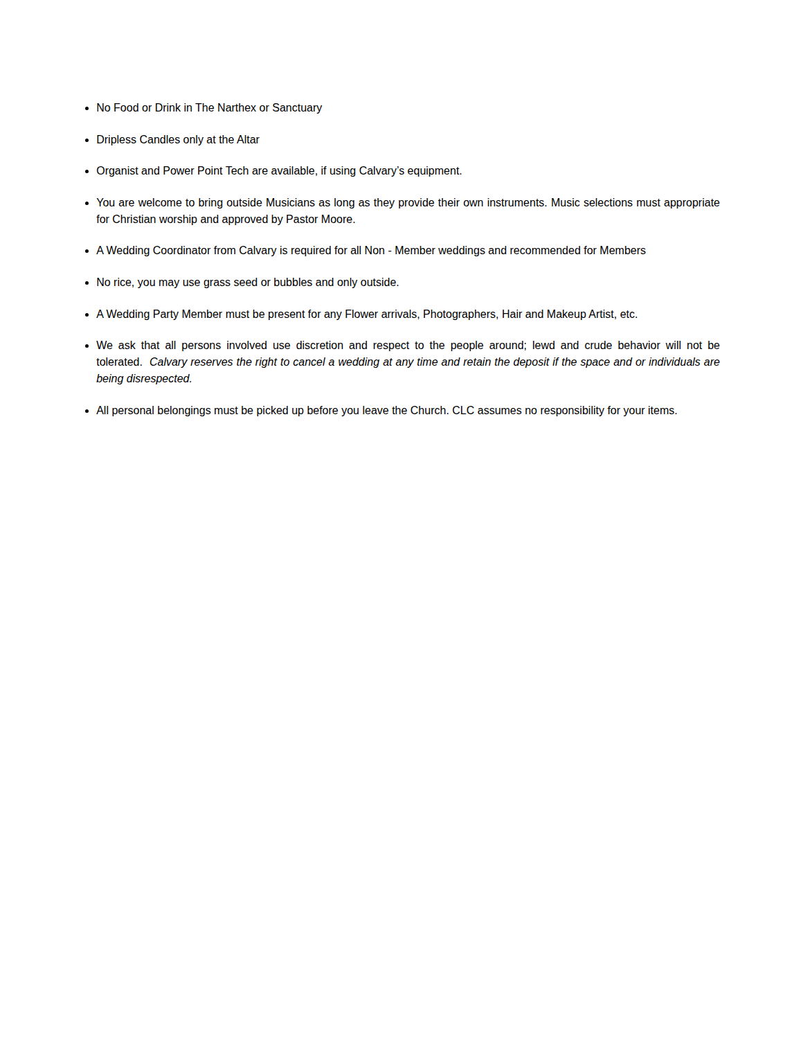No Food or Drink in The Narthex or Sanctuary
Dripless Candles only at the Altar
Organist and Power Point Tech are available, if using Calvary’s equipment.
You are welcome to bring outside Musicians as long as they provide their own instruments. Music selections must appropriate for Christian worship and approved by Pastor Moore.
A Wedding Coordinator from Calvary is required for all Non - Member weddings and recommended for Members
No rice, you may use grass seed or bubbles and only outside.
A Wedding Party Member must be present for any Flower arrivals, Photographers, Hair and Makeup Artist, etc.
We ask that all persons involved use discretion and respect to the people around; lewd and crude behavior will not be tolerated. Calvary reserves the right to cancel a wedding at any time and retain the deposit if the space and or individuals are being disrespected.
All personal belongings must be picked up before you leave the Church. CLC assumes no responsibility for your items.